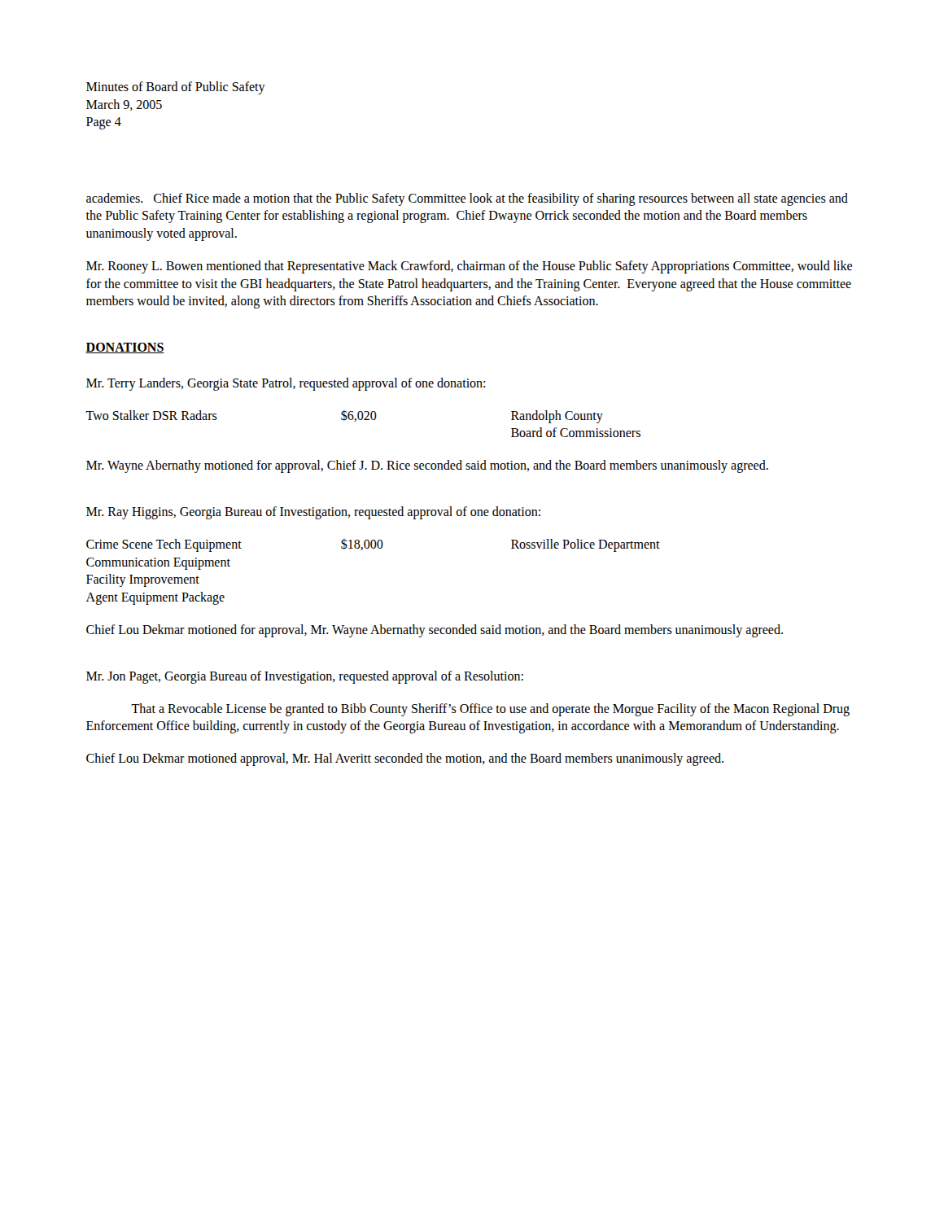Minutes of Board of Public Safety
March 9, 2005
Page 4
academies. Chief Rice made a motion that the Public Safety Committee look at the feasibility of sharing resources between all state agencies and the Public Safety Training Center for establishing a regional program. Chief Dwayne Orrick seconded the motion and the Board members unanimously voted approval.
Mr. Rooney L. Bowen mentioned that Representative Mack Crawford, chairman of the House Public Safety Appropriations Committee, would like for the committee to visit the GBI headquarters, the State Patrol headquarters, and the Training Center. Everyone agreed that the House committee members would be invited, along with directors from Sheriffs Association and Chiefs Association.
DONATIONS
Mr. Terry Landers, Georgia State Patrol, requested approval of one donation:
| Two Stalker DSR Radars | $6,020 | Randolph County Board of Commissioners |
Mr. Wayne Abernathy motioned for approval, Chief J. D. Rice seconded said motion, and the Board members unanimously agreed.
Mr. Ray Higgins, Georgia Bureau of Investigation, requested approval of one donation:
| Crime Scene Tech Equipment Communication Equipment Facility Improvement Agent Equipment Package | $18,000 | Rossville Police Department |
Chief Lou Dekmar motioned for approval, Mr. Wayne Abernathy seconded said motion, and the Board members unanimously agreed.
Mr. Jon Paget, Georgia Bureau of Investigation, requested approval of a Resolution:
That a Revocable License be granted to Bibb County Sheriff’s Office to use and operate the Morgue Facility of the Macon Regional Drug Enforcement Office building, currently in custody of the Georgia Bureau of Investigation, in accordance with a Memorandum of Understanding.
Chief Lou Dekmar motioned approval, Mr. Hal Averitt seconded the motion, and the Board members unanimously agreed.